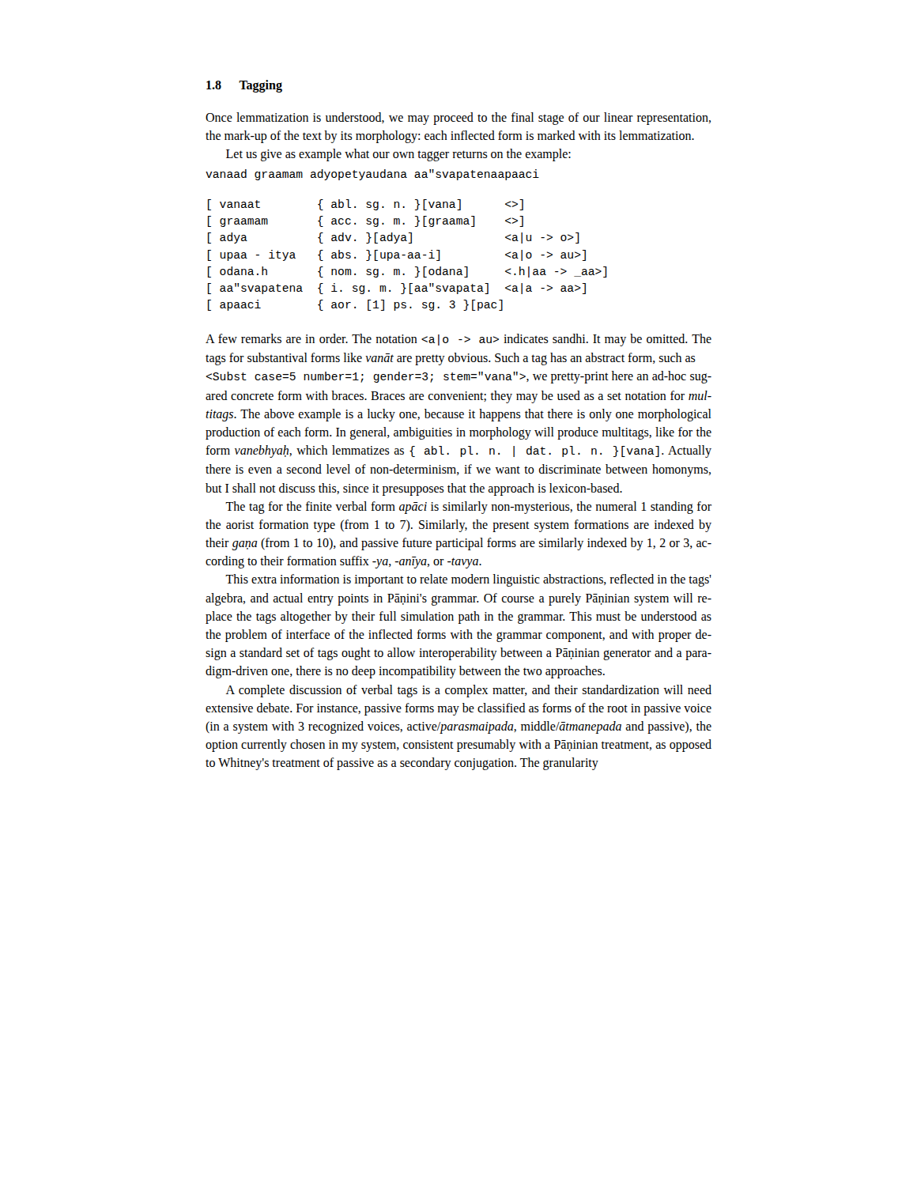1.8 Tagging
Once lemmatization is understood, we may proceed to the final stage of our linear representation, the mark-up of the text by its morphology: each inflected form is marked with its lemmatization.
Let us give as example what our own tagger returns on the example:
vanaad graamam adyopetyaudana aa"svapatenaapaaci
[ vanaat        { abl. sg. n. }[vana]      <>]
[ graamam       { acc. sg. m. }[graama]    <>]
[ adya          { adv. }[adya]             <a|u -> o>]
[ upaa - itya   { abs. }[upa-aa-i]         <a|o -> au>]
[ odana.h       { nom. sg. m. }[odana]     <.h|aa -> _aa>]
[ aa"svapatena  { i. sg. m. }[aa"svapata]  <a|a -> aa>]
[ apaaci        { aor. [1] ps. sg. 3 }[pac]
A few remarks are in order. The notation <a|o -> au> indicates sandhi. It may be omitted. The tags for substantival forms like vanāt are pretty obvious. Such a tag has an abstract form, such as
<Subst case=5 number=1; gender=3; stem="vana">, we pretty-print here an ad-hoc sugared concrete form with braces. Braces are convenient; they may be used as a set notation for multitags. The above example is a lucky one, because it happens that there is only one morphological production of each form. In general, ambiguities in morphology will produce multitags, like for the form vanebhyaḥ, which lemmatizes as { abl. pl. n. | dat. pl. n. }[vana]. Actually there is even a second level of non-determinism, if we want to discriminate between homonyms, but I shall not discuss this, since it presupposes that the approach is lexicon-based.
The tag for the finite verbal form apāci is similarly non-mysterious, the numeral 1 standing for the aorist formation type (from 1 to 7). Similarly, the present system formations are indexed by their gaṇa (from 1 to 10), and passive future participal forms are similarly indexed by 1, 2 or 3, according to their formation suffix -ya, -anīya, or -tavya.
This extra information is important to relate modern linguistic abstractions, reflected in the tags' algebra, and actual entry points in Pāṇini's grammar. Of course a purely Pāṇinian system will replace the tags altogether by their full simulation path in the grammar. This must be understood as the problem of interface of the inflected forms with the grammar component, and with proper design a standard set of tags ought to allow interoperability between a Pāṇinian generator and a paradigm-driven one, there is no deep incompatibility between the two approaches.
A complete discussion of verbal tags is a complex matter, and their standardization will need extensive debate. For instance, passive forms may be classified as forms of the root in passive voice (in a system with 3 recognized voices, active/parasmaipada, middle/ātmanepada and passive), the option currently chosen in my system, consistent presumably with a Pāṇinian treatment, as opposed to Whitney's treatment of passive as a secondary conjugation. The granularity